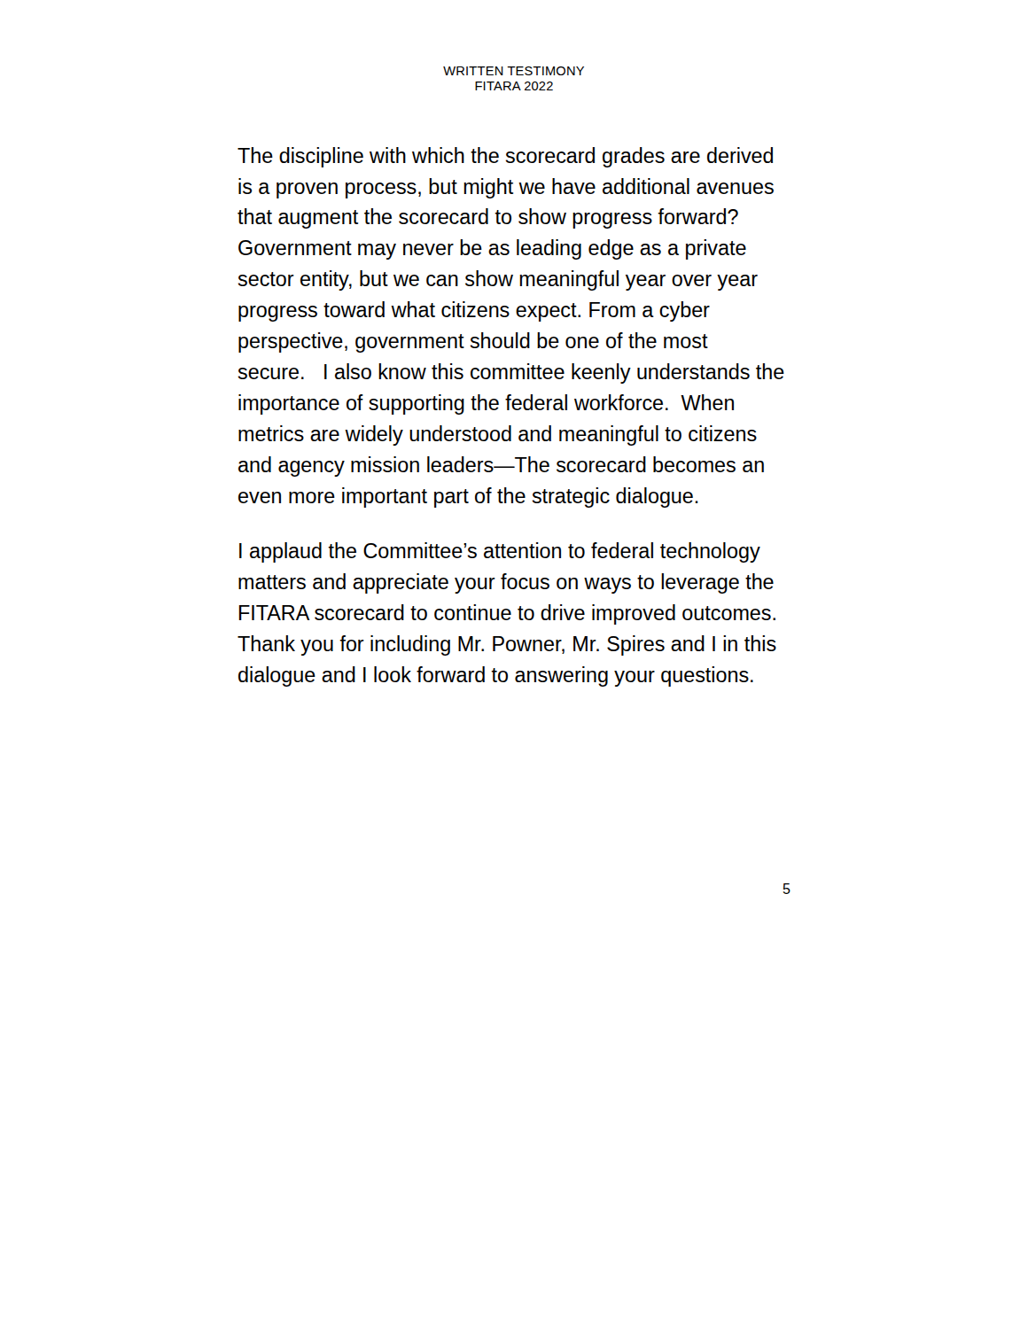WRITTEN TESTIMONY
FITARA 2022
The discipline with which the scorecard grades are derived is a proven process, but might we have additional avenues that augment the scorecard to show progress forward? Government may never be as leading edge as a private sector entity, but we can show meaningful year over year progress toward what citizens expect. From a cyber perspective, government should be one of the most secure. I also know this committee keenly understands the importance of supporting the federal workforce. When metrics are widely understood and meaningful to citizens and agency mission leaders—The scorecard becomes an even more important part of the strategic dialogue.
I applaud the Committee’s attention to federal technology matters and appreciate your focus on ways to leverage the FITARA scorecard to continue to drive improved outcomes. Thank you for including Mr. Powner, Mr. Spires and I in this dialogue and I look forward to answering your questions.
5